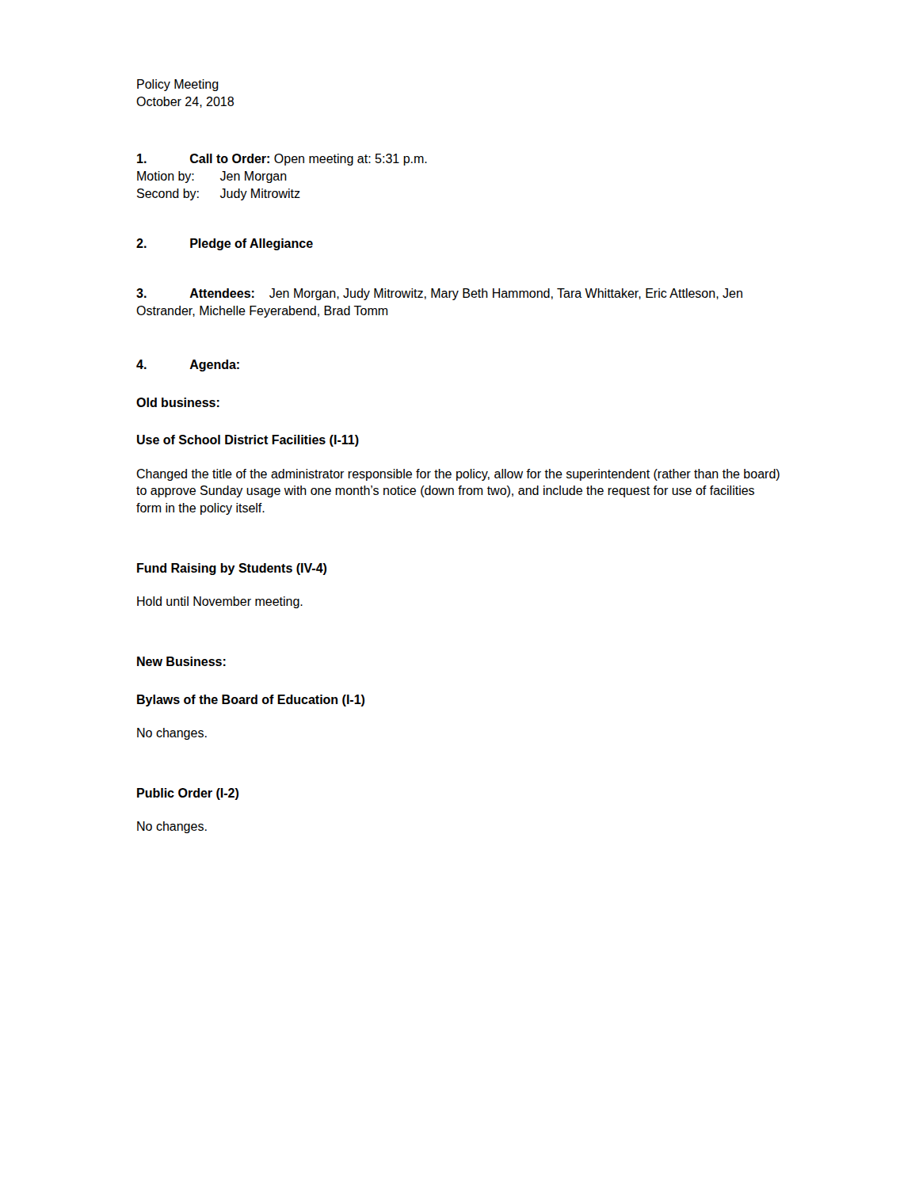Policy Meeting
October 24, 2018
1. Call to Order: Open meeting at: 5:31 p.m.
Motion by: Jen Morgan
Second by: Judy Mitrowitz
2. Pledge of Allegiance
3. Attendees: Jen Morgan, Judy Mitrowitz, Mary Beth Hammond, Tara Whittaker, Eric Attleson, Jen Ostrander, Michelle Feyerabend, Brad Tomm
4. Agenda:
Old business:
Use of School District Facilities (I-11)
Changed the title of the administrator responsible for the policy, allow for the superintendent (rather than the board) to approve Sunday usage with one month’s notice (down from two), and include the request for use of facilities form in the policy itself.
Fund Raising by Students (IV-4)
Hold until November meeting.
New Business:
Bylaws of the Board of Education (I-1)
No changes.
Public Order (I-2)
No changes.